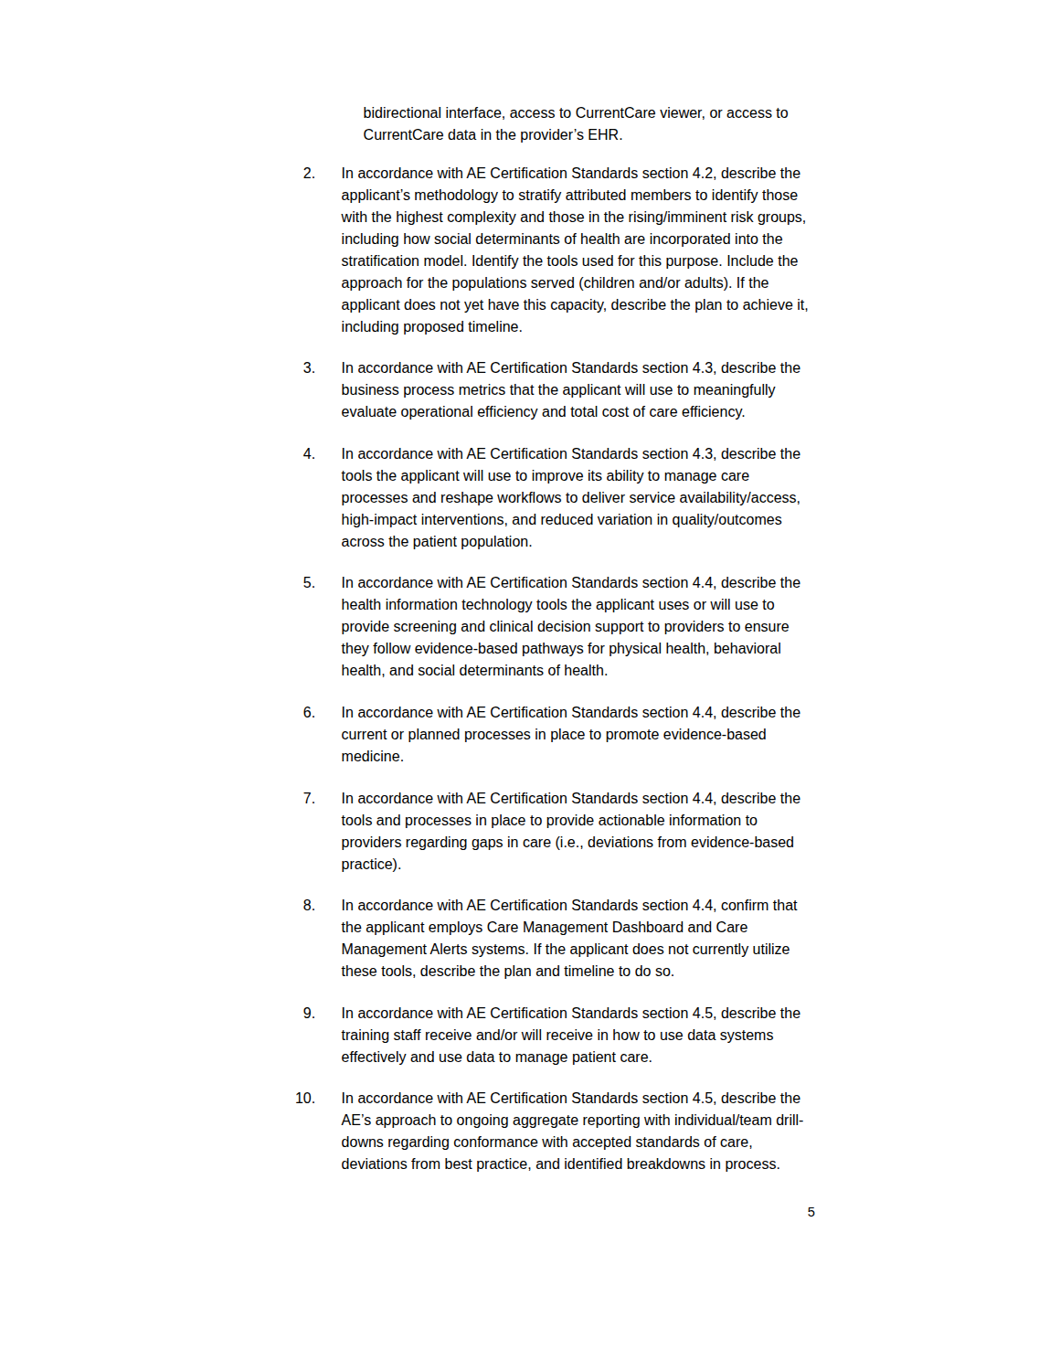bidirectional interface, access to CurrentCare viewer, or access to CurrentCare data in the provider’s EHR.
In accordance with AE Certification Standards section 4.2, describe the applicant’s methodology to stratify attributed members to identify those with the highest complexity and those in the rising/imminent risk groups, including how social determinants of health are incorporated into the stratification model. Identify the tools used for this purpose. Include the approach for the populations served (children and/or adults). If the applicant does not yet have this capacity, describe the plan to achieve it, including proposed timeline.
In accordance with AE Certification Standards section 4.3, describe the business process metrics that the applicant will use to meaningfully evaluate operational efficiency and total cost of care efficiency.
In accordance with AE Certification Standards section 4.3, describe the tools the applicant will use to improve its ability to manage care processes and reshape workflows to deliver service availability/access, high-impact interventions, and reduced variation in quality/outcomes across the patient population.
In accordance with AE Certification Standards section 4.4, describe the health information technology tools the applicant uses or will use to provide screening and clinical decision support to providers to ensure they follow evidence-based pathways for physical health, behavioral health, and social determinants of health.
In accordance with AE Certification Standards section 4.4, describe the current or planned processes in place to promote evidence-based medicine.
In accordance with AE Certification Standards section 4.4, describe the tools and processes in place to provide actionable information to providers regarding gaps in care (i.e., deviations from evidence-based practice).
In accordance with AE Certification Standards section 4.4, confirm that the applicant employs Care Management Dashboard and Care Management Alerts systems. If the applicant does not currently utilize these tools, describe the plan and timeline to do so.
In accordance with AE Certification Standards section 4.5, describe the training staff receive and/or will receive in how to use data systems effectively and use data to manage patient care.
In accordance with AE Certification Standards section 4.5, describe the AE’s approach to ongoing aggregate reporting with individual/team drill-downs regarding conformance with accepted standards of care, deviations from best practice, and identified breakdowns in process.
5